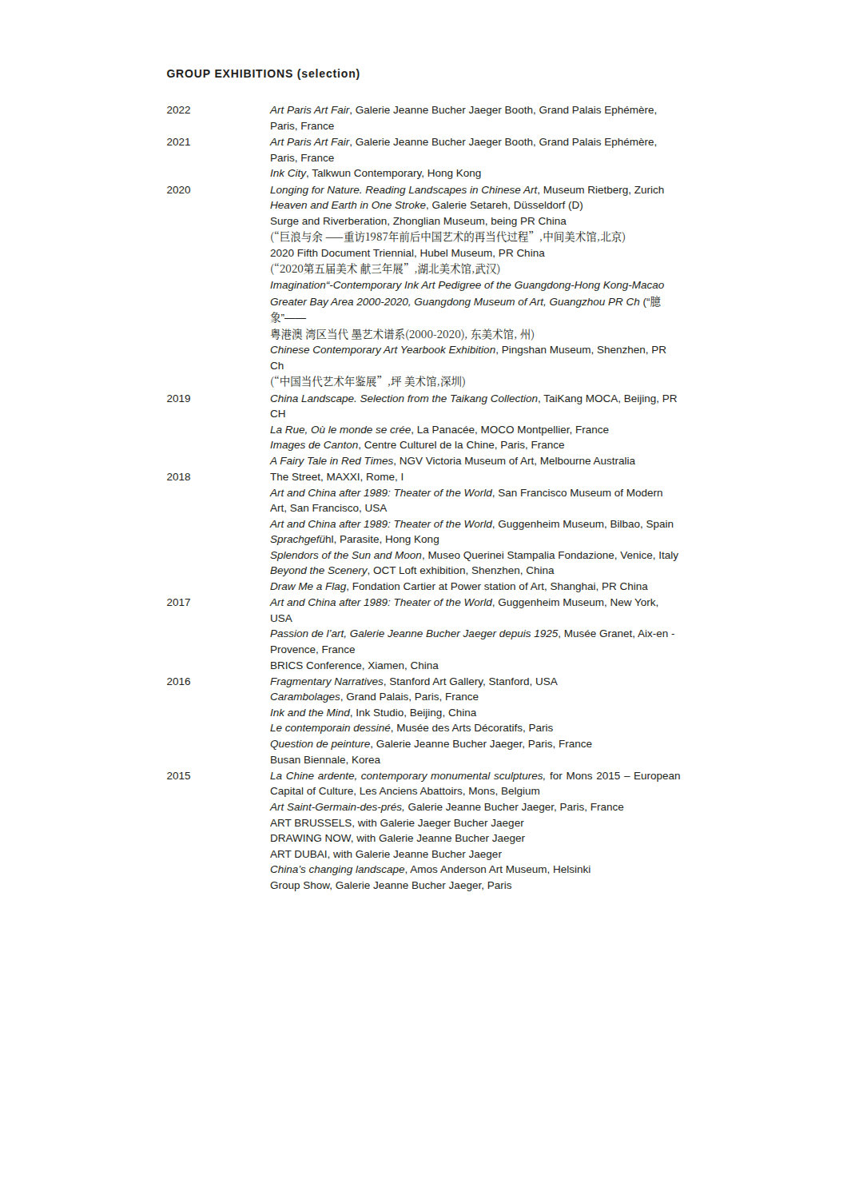GROUP EXHIBITIONS (selection)
| 2022 | Art Paris Art Fair , Galerie Jeanne Bucher Jaeger Booth, Grand Palais Ephémère, Paris, France |
| 2021 | Art Paris Art Fair , Galerie Jeanne Bucher Jaeger Booth, Grand Palais Ephémère, Paris, France Ink City , Talkwun Contemporary, Hong Kong |
| 2020 | Longing for Nature. Reading Landscapes in Chinese Art , Museum Rietberg, Zurich Heaven and Earth in One Stroke , Galerie Setareh, Düsseldorf (D) Surge and Riverberation, Zhonglian Museum, being PR China (“巨浪与余 ——重访1987年前后中国艺术的再当代过程”,中间美术馆,北京) 2020 Fifth Document Triennial, Hubel Museum, PR China (“2020第五届美术 献三年展”,湖北美术馆,武汉) Imagination“-Contemporary Ink Art Pedigree of the Guangdong-Hong Kong-Macao Greater Bay Area 2000-2020, Guangdong Museum of Art, Guangzhou PR Ch (“ 臆象 ”—— 粤港澳 湾区当代 墨艺术谱系(2000-2020), 东美术馆, 州) Chinese Contemporary Art Yearbook Exhibition , Pingshan Museum, Shenzhen, PR Ch (“中国当代艺术年鉴展”,坪 美术馆,深圳) |
| 2019 | China Landscape. Selection from the Taikang Collection , TaiKang MOCA, Beijing, PR CH La Rue, Où le monde se crée , La Panacée, MOCO Montpellier, France Images de Canton , Centre Culturel de la Chine, Paris, France A Fairy Tale in Red Times , NGV Victoria Museum of Art, Melbourne Australia |
| 2018 | The Street, MAXXI, Rome, I Art and China after 1989: Theater of the World , San Francisco Museum of Modern Art, San Francisco, USA Art and China after 1989: Theater of the World , Guggenheim Museum, Bilbao, Spain Sprachgefü hl, Parasite, Hong Kong Splendors of the Sun and Moon , Museo Querinei Stampalia Fondazione, Venice, Italy Beyond the Scenery , OCT Loft exhibition, Shenzhen, China Draw Me a Flag , Fondation Cartier at Power station of Art, Shanghai, PR China |
| 2017 | Art and China after 1989: Theater of the World , Guggenheim Museum, New York, USA Passion de l’art, Galerie Jeanne Bucher Jaeger depuis 1925 , Musée Granet, Aix-en - Provence, France BRICS Conference, Xiamen, China |
| 2016 | Fragmentary Narratives , Stanford Art Gallery, Stanford, USA Carambolages , Grand Palais, Paris, France Ink and the Mind , Ink Studio, Beijing, China Le contemporain dessiné , Musée des Arts Décoratifs, Paris Question de peinture , Galerie Jeanne Bucher Jaeger, Paris, France Busan Biennale, Korea |
| 2015 | La Chine ardente, contemporary monumental sculptures, for Mons 2015 – European Capital of Culture, Les Anciens Abattoirs, Mons, Belgium Art Saint-Germain-des-prés, Galerie Jeanne Bucher Jaeger, Paris, France ART BRUSSELS, with Galerie Jaeger Bucher Jaeger DRAWING NOW, with Galerie Jeanne Bucher Jaeger ART DUBAI, with Galerie Jeanne Bucher Jaeger China’s changing landscape , Amos Anderson Art Museum, Helsinki Group Show, Galerie Jeanne Bucher Jaeger, Paris |